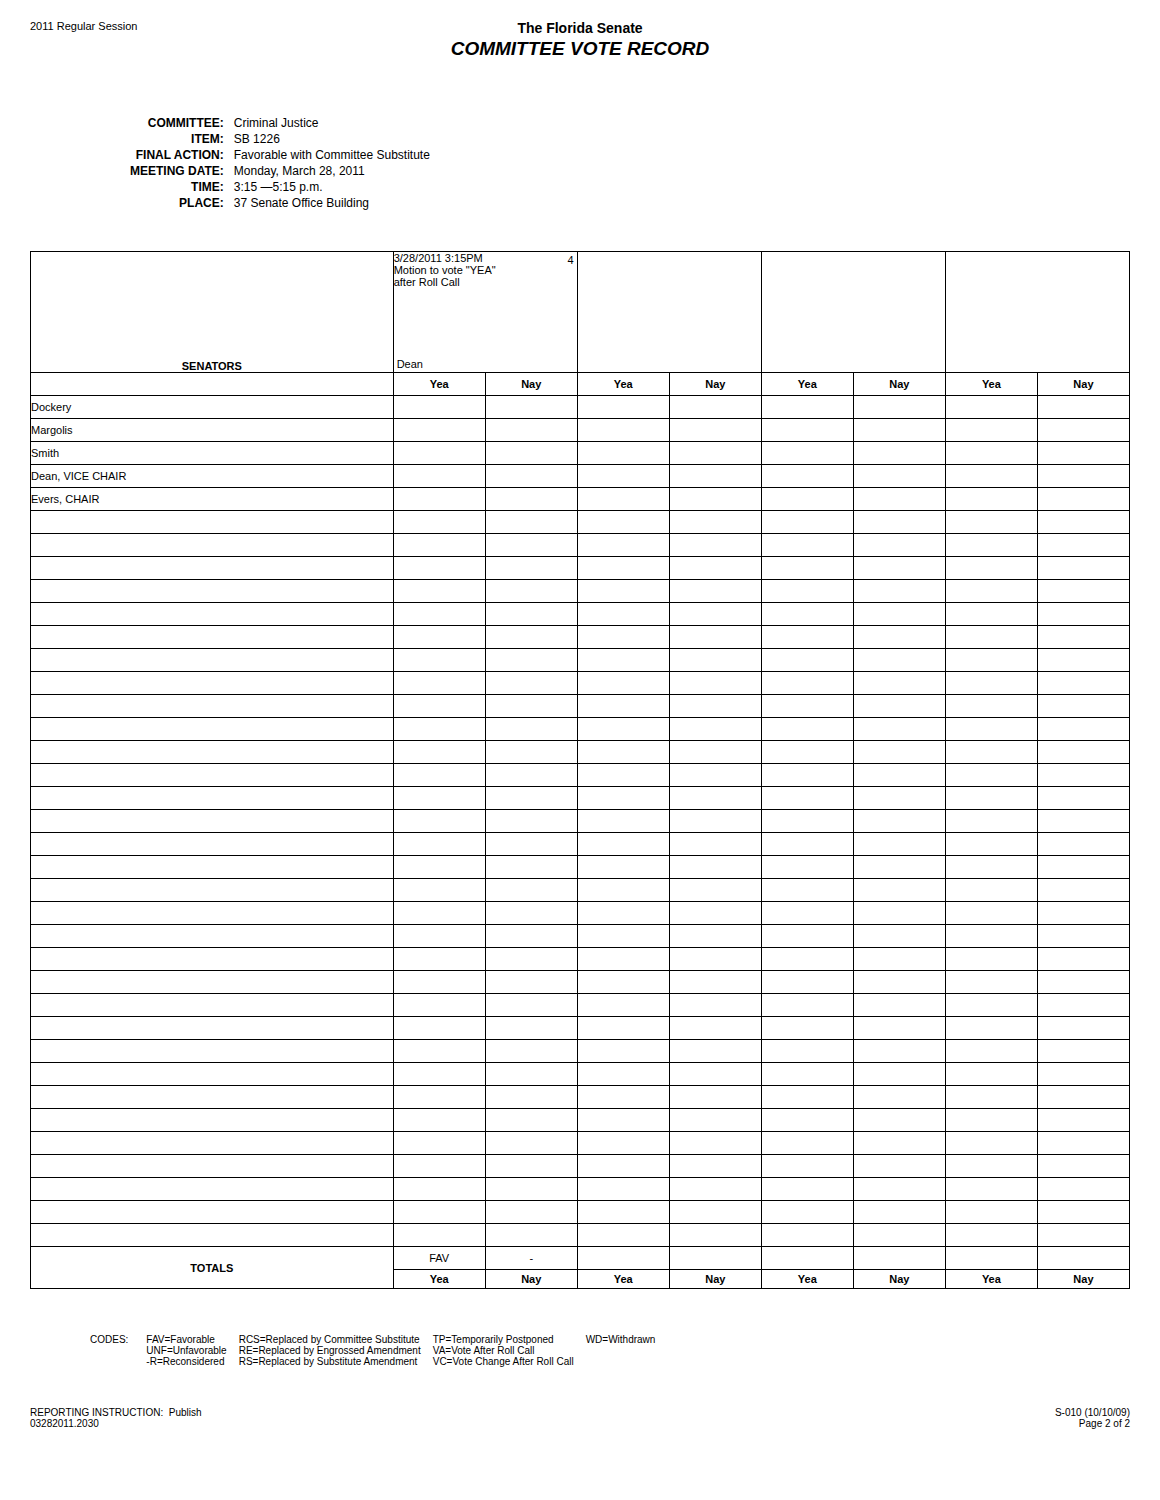2011 Regular Session
The Florida Senate
COMMITTEE VOTE RECORD
| COMMITTEE: | Criminal Justice |
| ITEM: | SB 1226 |
| FINAL ACTION: | Favorable with Committee Substitute |
| MEETING DATE: | Monday, March 28, 2011 |
| TIME: | 3:15 —5:15 p.m. |
| PLACE: | 37 Senate Office Building |
| SENATORS | 3/28/2011 3:15PM 4 Motion to vote "YEA" after Roll Call Dean | | | |
| | Yea | Nay | Yea | Nay | Yea | Nay | Yea | Nay |
| Dockery | | | | | | | | |
| Margolis | | | | | | | | |
| Smith | | | | | | | | |
| Dean, VICE CHAIR | | | | | | | | |
| Evers, CHAIR | | | | | | | | |
| TOTALS | FAV | - | | | | | | |
| Yea | Nay | Yea | Nay | Yea | Nay | Yea | Nay |
| CODES: | FAV=Favorable | RCS=Replaced by Committee Substitute | TP=Temporarily Postponed | WD=Withdrawn |
| | UNF=Unfavorable | RE=Replaced by Engrossed Amendment | VA=Vote After Roll Call | |
| | -R=Reconsidered | RS=Replaced by Substitute Amendment | VC=Vote Change After Roll Call | |
REPORTING INSTRUCTION: Publish
03282011.2030
S-010 (10/10/09)
Page 2 of 2